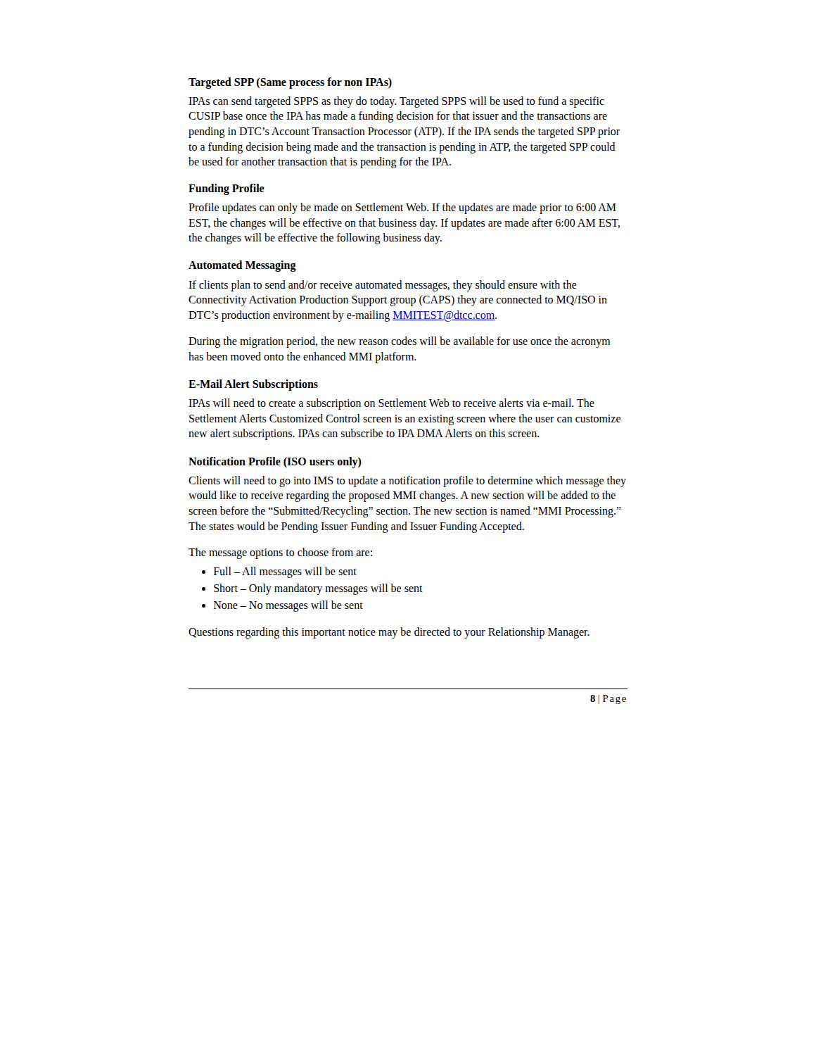Targeted SPP (Same process for non IPAs)
IPAs can send targeted SPPS as they do today. Targeted SPPS will be used to fund a specific CUSIP base once the IPA has made a funding decision for that issuer and the transactions are pending in DTC’s Account Transaction Processor (ATP). If the IPA sends the targeted SPP prior to a funding decision being made and the transaction is pending in ATP, the targeted SPP could be used for another transaction that is pending for the IPA.
Funding Profile
Profile updates can only be made on Settlement Web. If the updates are made prior to 6:00 AM EST, the changes will be effective on that business day. If updates are made after 6:00 AM EST, the changes will be effective the following business day.
Automated Messaging
If clients plan to send and/or receive automated messages, they should ensure with the Connectivity Activation Production Support group (CAPS) they are connected to MQ/ISO in DTC’s production environment by e-mailing MMITEST@dtcc.com.
During the migration period, the new reason codes will be available for use once the acronym has been moved onto the enhanced MMI platform.
E-Mail Alert Subscriptions
IPAs will need to create a subscription on Settlement Web to receive alerts via e-mail. The Settlement Alerts Customized Control screen is an existing screen where the user can customize new alert subscriptions. IPAs can subscribe to IPA DMA Alerts on this screen.
Notification Profile (ISO users only)
Clients will need to go into IMS to update a notification profile to determine which message they would like to receive regarding the proposed MMI changes. A new section will be added to the screen before the “Submitted/Recycling” section. The new section is named “MMI Processing.” The states would be Pending Issuer Funding and Issuer Funding Accepted.
The message options to choose from are:
Full – All messages will be sent
Short – Only mandatory messages will be sent
None – No messages will be sent
Questions regarding this important notice may be directed to your Relationship Manager.
8 | Page